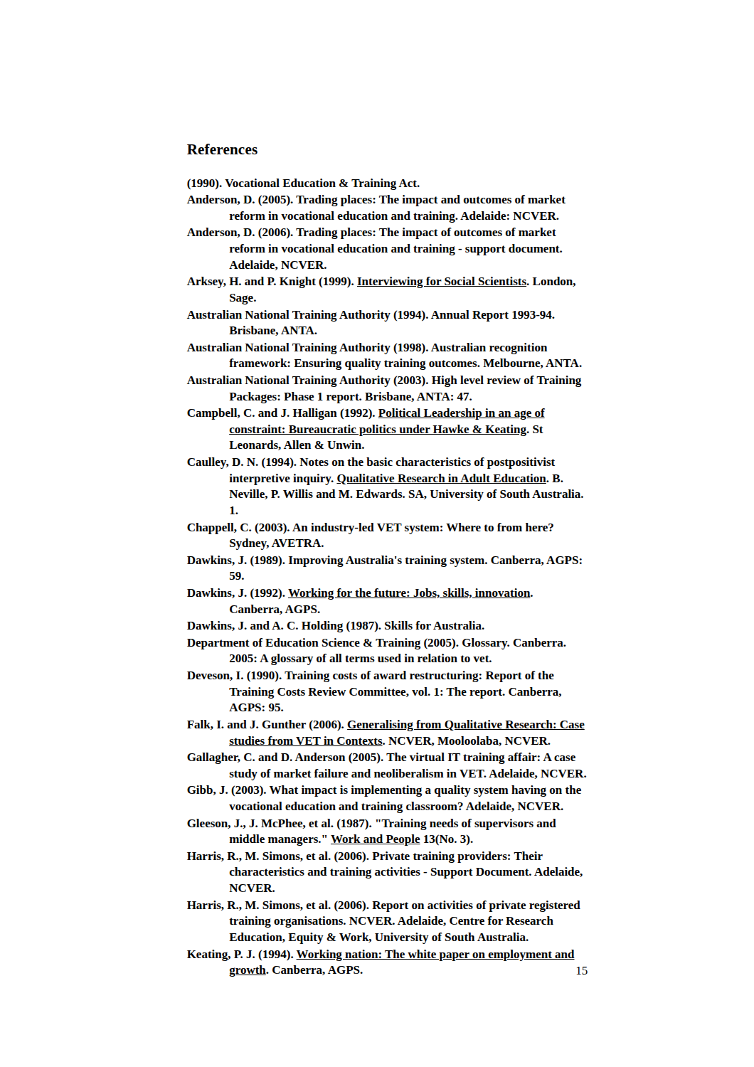References
(1990). Vocational Education & Training Act.
Anderson, D. (2005). Trading places: The impact and outcomes of market reform in vocational education and training. Adelaide: NCVER.
Anderson, D. (2006). Trading places: The impact of outcomes of market reform in vocational education and training - support document. Adelaide, NCVER.
Arksey, H. and P. Knight (1999). Interviewing for Social Scientists. London, Sage.
Australian National Training Authority (1994). Annual Report 1993-94. Brisbane, ANTA.
Australian National Training Authority (1998). Australian recognition framework: Ensuring quality training outcomes. Melbourne, ANTA.
Australian National Training Authority (2003). High level review of Training Packages: Phase 1 report. Brisbane, ANTA: 47.
Campbell, C. and J. Halligan (1992). Political Leadership in an age of constraint: Bureaucratic politics under Hawke & Keating. St Leonards, Allen & Unwin.
Caulley, D. N. (1994). Notes on the basic characteristics of postpositivist interpretive inquiry. Qualitative Research in Adult Education. B. Neville, P. Willis and M. Edwards. SA, University of South Australia. 1.
Chappell, C. (2003). An industry-led VET system: Where to from here? Sydney, AVETRA.
Dawkins, J. (1989). Improving Australia's training system. Canberra, AGPS: 59.
Dawkins, J. (1992). Working for the future: Jobs, skills, innovation. Canberra, AGPS.
Dawkins, J. and A. C. Holding (1987). Skills for Australia.
Department of Education Science & Training (2005). Glossary. Canberra. 2005: A glossary of all terms used in relation to vet.
Deveson, I. (1990). Training costs of award restructuring: Report of the Training Costs Review Committee, vol. 1: The report. Canberra, AGPS: 95.
Falk, I. and J. Gunther (2006). Generalising from Qualitative Research: Case studies from VET in Contexts. NCVER, Mooloolaba, NCVER.
Gallagher, C. and D. Anderson (2005). The virtual IT training affair: A case study of market failure and neoliberalism in VET. Adelaide, NCVER.
Gibb, J. (2003). What impact is implementing a quality system having on the vocational education and training classroom? Adelaide, NCVER.
Gleeson, J., J. McPhee, et al. (1987). "Training needs of supervisors and middle managers." Work and People 13(No. 3).
Harris, R., M. Simons, et al. (2006). Private training providers: Their characteristics and training activities - Support Document. Adelaide, NCVER.
Harris, R., M. Simons, et al. (2006). Report on activities of private registered training organisations. NCVER. Adelaide, Centre for Research Education, Equity & Work, University of South Australia.
Keating, P. J. (1994). Working nation: The white paper on employment and growth. Canberra, AGPS.
15